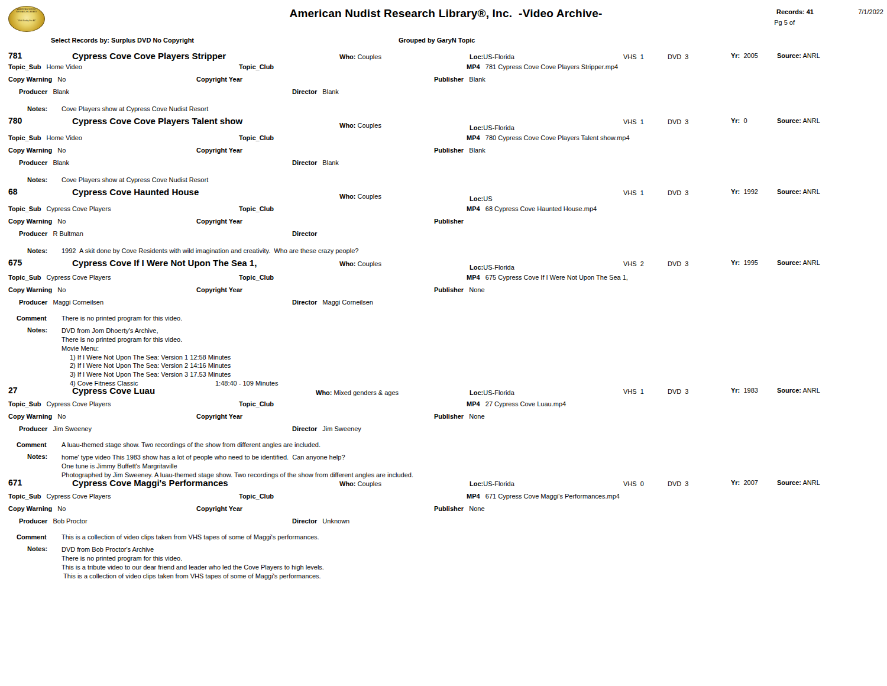AMERICAN NUDIST RESEARCH LIBRARY "With Nudity For All"
American Nudist Research Library®, Inc. -Video Archive-
Records: 41
7/1/2022
Pg 5 of
Select Records by: Surplus DVD No Copyright Grouped by GaryN Topic
781 Cypress Cove Cove Players Stripper Who: Couples Loc: US-Florida VHS 1 DVD 3 Yr: 2005 Source: ANRL
Topic_Sub Home Video Topic_Club MP4 781 Cypress Cove Cove Players Stripper.mp4
Copy Warning No Copyright Year Publisher Blank
Producer Blank Director Blank
Notes: Cove Players show at Cypress Cove Nudist Resort
780 Cypress Cove Cove Players Talent show Who: Couples Loc: US-Florida VHS 1 DVD 3 Yr: 0 Source: ANRL
Topic_Sub Home Video Topic_Club MP4 780 Cypress Cove Cove Players Talent show.mp4
Copy Warning No Copyright Year Publisher Blank
Producer Blank Director Blank
Notes: Cove Players show at Cypress Cove Nudist Resort
68 Cypress Cove Haunted House Who: Couples Loc: US VHS 1 DVD 3 Yr: 1992 Source: ANRL
Topic_Sub Cypress Cove Players Topic_Club MP4 68 Cypress Cove Haunted House.mp4
Copy Warning No Copyright Year Publisher
Producer R Bultman Director
Notes: 1992 A skit done by Cove Residents with wild imagination and creativity. Who are these crazy people?
675 Cypress Cove If I Were Not Upon The Sea 1, Who: Couples Loc: US-Florida VHS 2 DVD 3 Yr: 1995 Source: ANRL
Topic_Sub Cypress Cove Players Topic_Club MP4 675 Cypress Cove If I Were Not Upon The Sea 1,
Copy Warning No Copyright Year Publisher None
Producer Maggi Corneilsen Director Maggi Corneilsen
Comment There is no printed program for this video.
Notes:
DVD from Jom Dhoerty's Archive,
There is no printed program for this video.
Movie Menu:
1) If I Were Not Upon The Sea: Version 1 12:58 Minutes
2) If I Were Not Upon The Sea: Version 2 14:16 Minutes
3) If I Were Not Upon The Sea: Version 3 17.53 Minutes
4) Cove Fitness Classic1:48:40 - 109 Minutes
27 Cypress Cove Luau Who: Mixed genders & ages Loc: US-Florida VHS 1 DVD 3 Yr: 1983 Source: ANRL
Topic_Sub Cypress Cove Players Topic_Club MP4 27 Cypress Cove Luau.mp4
Copy Warning No Copyright Year Publisher None
Producer Jim Sweeney Director Jim Sweeney
Comment A luau-themed stage show. Two recordings of the show from different angles are included.
Notes:
home' type video This 1983 show has a lot of people who need to be identified. Can anyone help?
One tune is Jimmy Buffett's Margritaville
Photographed by Jim Sweeney. A luau-themed stage show. Two recordings of the show from different angles are included.
671 Cypress Cove Maggi's Performances Who: Couples Loc: US-Florida VHS 0 DVD 3 Yr: 2007 Source: ANRL
Topic_Sub Cypress Cove Players Topic_Club MP4 671 Cypress Cove Maggi's Performances.mp4
Copy Warning No Copyright Year Publisher None
Producer Bob Proctor Director Unknown
Comment This is a collection of video clips taken from VHS tapes of some of Maggi's performances.
Notes:
DVD from Bob Proctor's Archive
There is no printed program for this video.
This is a tribute video to our dear friend and leader who led the Cove Players to high levels.
This is a collection of video clips taken from VHS tapes of some of Maggi's performances.